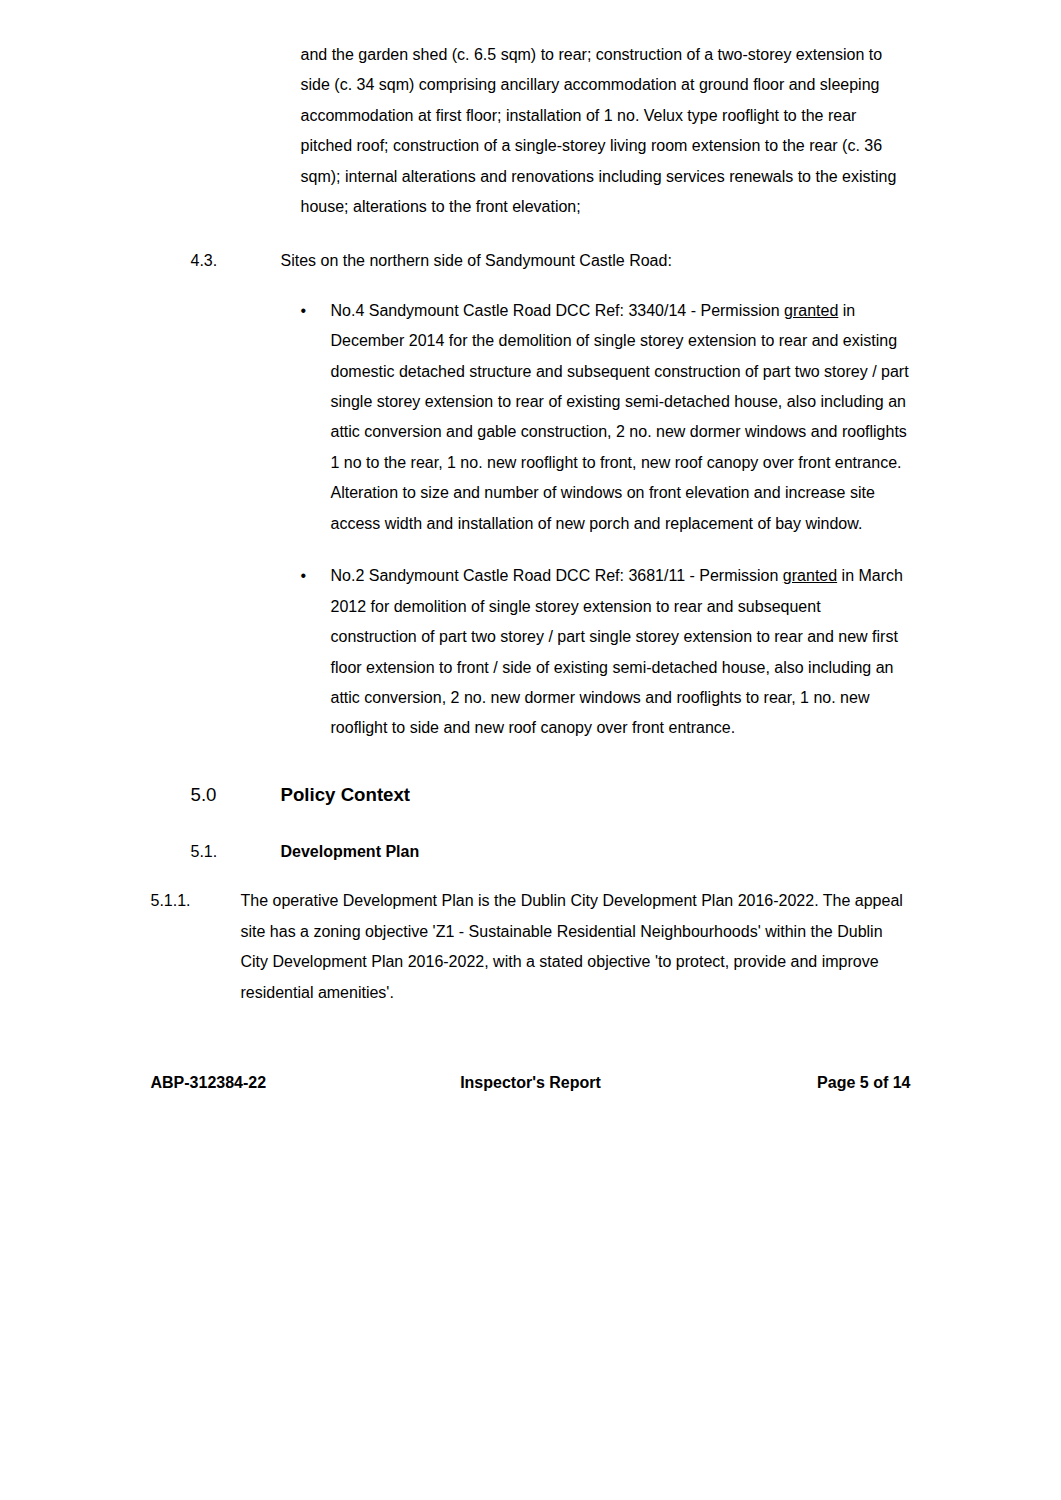and the garden shed (c. 6.5 sqm) to rear; construction of a two-storey extension to side (c. 34 sqm) comprising ancillary accommodation at ground floor and sleeping accommodation at first floor; installation of 1 no. Velux type rooflight to the rear pitched roof; construction of a single-storey living room extension to the rear (c. 36 sqm); internal alterations and renovations including services renewals to the existing house; alterations to the front elevation;
4.3.
Sites on the northern side of Sandymount Castle Road:
No.4 Sandymount Castle Road DCC Ref: 3340/14 - Permission granted in December 2014 for the demolition of single storey extension to rear and existing domestic detached structure and subsequent construction of part two storey / part single storey extension to rear of existing semi-detached house, also including an attic conversion and gable construction, 2 no. new dormer windows and rooflights 1 no to the rear, 1 no. new rooflight to front, new roof canopy over front entrance. Alteration to size and number of windows on front elevation and increase site access width and installation of new porch and replacement of bay window.
No.2 Sandymount Castle Road DCC Ref: 3681/11 - Permission granted in March 2012 for demolition of single storey extension to rear and subsequent construction of part two storey / part single storey extension to rear and new first floor extension to front / side of existing semi-detached house, also including an attic conversion, 2 no. new dormer windows and rooflights to rear, 1 no. new rooflight to side and new roof canopy over front entrance.
5.0 Policy Context
5.1. Development Plan
5.1.1.
The operative Development Plan is the Dublin City Development Plan 2016-2022. The appeal site has a zoning objective 'Z1 - Sustainable Residential Neighbourhoods' within the Dublin City Development Plan 2016-2022, with a stated objective 'to protect, provide and improve residential amenities'.
ABP-312384-22 Inspector's Report Page 5 of 14